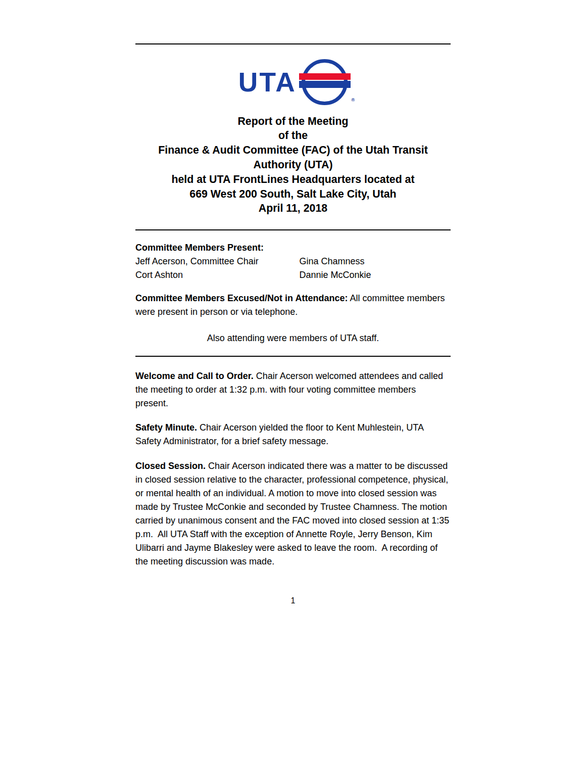UTA ®
Report of the Meeting
of the
Finance & Audit Committee (FAC) of the Utah Transit Authority (UTA)
held at UTA FrontLines Headquarters located at
669 West 200 South, Salt Lake City, Utah
April 11, 2018
Committee Members Present:
| Jeff Acerson, Committee Chair | Gina Chamness |
| Cort Ashton | Dannie McConkie |
Committee Members Excused/Not in Attendance: All committee members were present in person or via telephone.
Also attending were members of UTA staff.
Welcome and Call to Order. Chair Acerson welcomed attendees and called the meeting to order at 1:32 p.m. with four voting committee members present.
Safety Minute. Chair Acerson yielded the floor to Kent Muhlestein, UTA Safety Administrator, for a brief safety message.
Closed Session. Chair Acerson indicated there was a matter to be discussed in closed session relative to the character, professional competence, physical, or mental health of an individual. A motion to move into closed session was made by Trustee McConkie and seconded by Trustee Chamness. The motion carried by unanimous consent and the FAC moved into closed session at 1:35 p.m. All UTA Staff with the exception of Annette Royle, Jerry Benson, Kim Ulibarri and Jayme Blakesley were asked to leave the room. A recording of the meeting discussion was made.
1